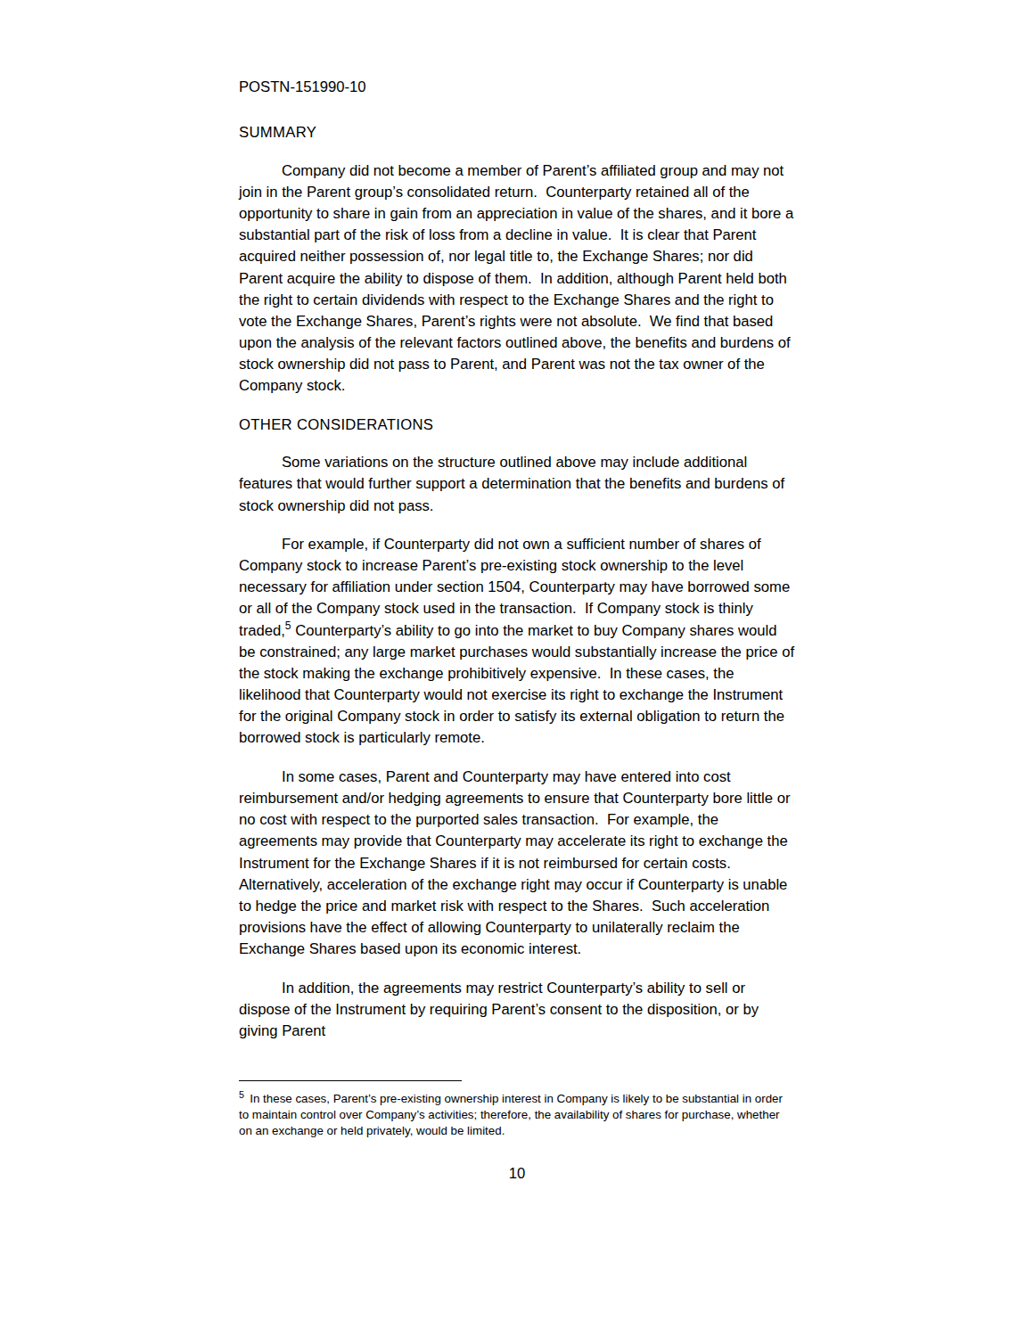POSTN-151990-10
SUMMARY
Company did not become a member of Parent’s affiliated group and may not join in the Parent group’s consolidated return. Counterparty retained all of the opportunity to share in gain from an appreciation in value of the shares, and it bore a substantial part of the risk of loss from a decline in value. It is clear that Parent acquired neither possession of, nor legal title to, the Exchange Shares; nor did Parent acquire the ability to dispose of them. In addition, although Parent held both the right to certain dividends with respect to the Exchange Shares and the right to vote the Exchange Shares, Parent’s rights were not absolute. We find that based upon the analysis of the relevant factors outlined above, the benefits and burdens of stock ownership did not pass to Parent, and Parent was not the tax owner of the Company stock.
OTHER CONSIDERATIONS
Some variations on the structure outlined above may include additional features that would further support a determination that the benefits and burdens of stock ownership did not pass.
For example, if Counterparty did not own a sufficient number of shares of Company stock to increase Parent’s pre-existing stock ownership to the level necessary for affiliation under section 1504, Counterparty may have borrowed some or all of the Company stock used in the transaction. If Company stock is thinly traded,5 Counterparty’s ability to go into the market to buy Company shares would be constrained; any large market purchases would substantially increase the price of the stock making the exchange prohibitively expensive. In these cases, the likelihood that Counterparty would not exercise its right to exchange the Instrument for the original Company stock in order to satisfy its external obligation to return the borrowed stock is particularly remote.
In some cases, Parent and Counterparty may have entered into cost reimbursement and/or hedging agreements to ensure that Counterparty bore little or no cost with respect to the purported sales transaction. For example, the agreements may provide that Counterparty may accelerate its right to exchange the Instrument for the Exchange Shares if it is not reimbursed for certain costs. Alternatively, acceleration of the exchange right may occur if Counterparty is unable to hedge the price and market risk with respect to the Shares. Such acceleration provisions have the effect of allowing Counterparty to unilaterally reclaim the Exchange Shares based upon its economic interest.
In addition, the agreements may restrict Counterparty’s ability to sell or dispose of the Instrument by requiring Parent’s consent to the disposition, or by giving Parent
5 In these cases, Parent’s pre-existing ownership interest in Company is likely to be substantial in order to maintain control over Company’s activities; therefore, the availability of shares for purchase, whether on an exchange or held privately, would be limited.
10